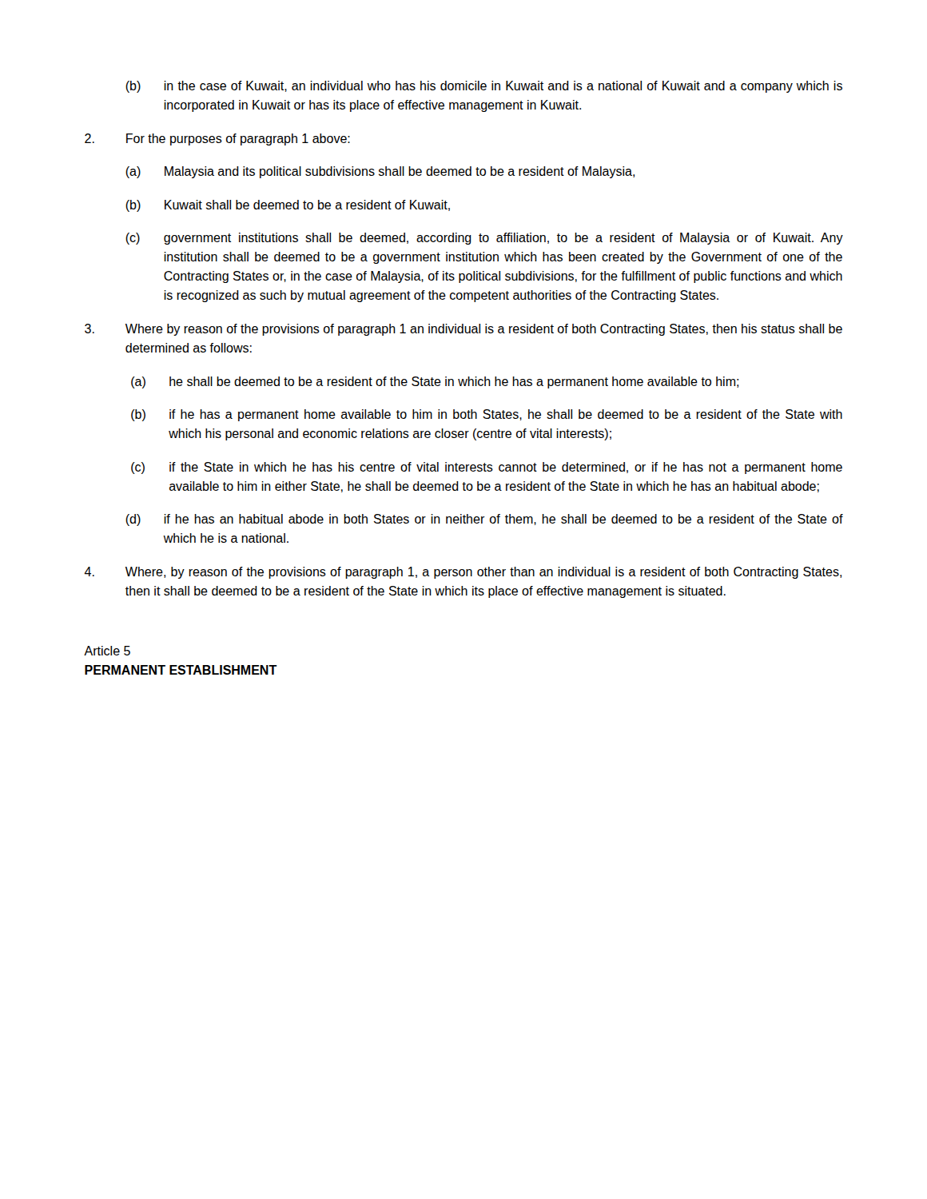(b)
in the case of Kuwait, an individual who has his domicile in Kuwait and is a national of Kuwait and a company which is incorporated in Kuwait or has its place of effective management in Kuwait.
2.
For the purposes of paragraph 1 above:
(a)
Malaysia and its political subdivisions shall be deemed to be a resident of Malaysia,
(b)
Kuwait shall be deemed to be a resident of Kuwait,
(c)
government institutions shall be deemed, according to affiliation, to be a resident of Malaysia or of Kuwait. Any institution shall be deemed to be a government institution which has been created by the Government of one of the Contracting States or, in the case of Malaysia, of its political subdivisions, for the fulfillment of public functions and which is recognized as such by mutual agreement of the competent authorities of the Contracting States.
3.
Where by reason of the provisions of paragraph 1 an individual is a resident of both Contracting States, then his status shall be determined as follows:
(a)
he shall be deemed to be a resident of the State in which he has a permanent home available to him;
(b)
if he has a permanent home available to him in both States, he shall be deemed to be a resident of the State with which his personal and economic relations are closer (centre of vital interests);
(c)
if the State in which he has his centre of vital interests cannot be determined, or if he has not a permanent home available to him in either State, he shall be deemed to be a resident of the State in which he has an habitual abode;
(d)
if he has an habitual abode in both States or in neither of them, he shall be deemed to be a resident of the State of which he is a national.
4.
Where, by reason of the provisions of paragraph 1, a person other than an individual is a resident of both Contracting States, then it shall be deemed to be a resident of the State in which its place of effective management is situated.
Article 5
PERMANENT ESTABLISHMENT